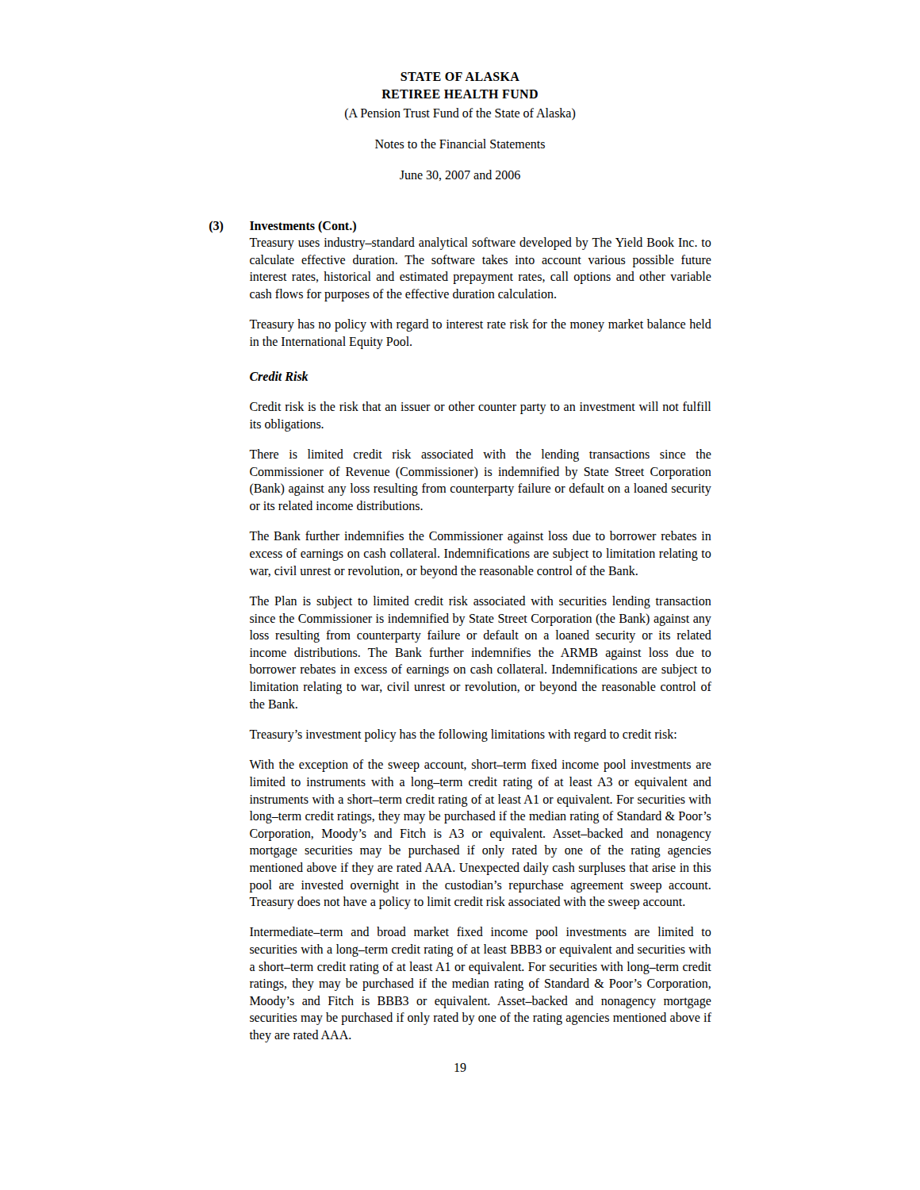STATE OF ALASKA
RETIREE HEALTH FUND
(A Pension Trust Fund of the State of Alaska)
Notes to the Financial Statements
June 30, 2007 and 2006
(3) Investments (Cont.)
Treasury uses industry–standard analytical software developed by The Yield Book Inc. to calculate effective duration. The software takes into account various possible future interest rates, historical and estimated prepayment rates, call options and other variable cash flows for purposes of the effective duration calculation.
Treasury has no policy with regard to interest rate risk for the money market balance held in the International Equity Pool.
Credit Risk
Credit risk is the risk that an issuer or other counter party to an investment will not fulfill its obligations.
There is limited credit risk associated with the lending transactions since the Commissioner of Revenue (Commissioner) is indemnified by State Street Corporation (Bank) against any loss resulting from counterparty failure or default on a loaned security or its related income distributions.
The Bank further indemnifies the Commissioner against loss due to borrower rebates in excess of earnings on cash collateral. Indemnifications are subject to limitation relating to war, civil unrest or revolution, or beyond the reasonable control of the Bank.
The Plan is subject to limited credit risk associated with securities lending transaction since the Commissioner is indemnified by State Street Corporation (the Bank) against any loss resulting from counterparty failure or default on a loaned security or its related income distributions. The Bank further indemnifies the ARMB against loss due to borrower rebates in excess of earnings on cash collateral. Indemnifications are subject to limitation relating to war, civil unrest or revolution, or beyond the reasonable control of the Bank.
Treasury’s investment policy has the following limitations with regard to credit risk:
With the exception of the sweep account, short–term fixed income pool investments are limited to instruments with a long–term credit rating of at least A3 or equivalent and instruments with a short–term credit rating of at least A1 or equivalent. For securities with long–term credit ratings, they may be purchased if the median rating of Standard & Poor’s Corporation, Moody’s and Fitch is A3 or equivalent. Asset–backed and nonagency mortgage securities may be purchased if only rated by one of the rating agencies mentioned above if they are rated AAA. Unexpected daily cash surpluses that arise in this pool are invested overnight in the custodian’s repurchase agreement sweep account. Treasury does not have a policy to limit credit risk associated with the sweep account.
Intermediate–term and broad market fixed income pool investments are limited to securities with a long–term credit rating of at least BBB3 or equivalent and securities with a short–term credit rating of at least A1 or equivalent. For securities with long–term credit ratings, they may be purchased if the median rating of Standard & Poor’s Corporation, Moody’s and Fitch is BBB3 or equivalent. Asset–backed and nonagency mortgage securities may be purchased if only rated by one of the rating agencies mentioned above if they are rated AAA.
19